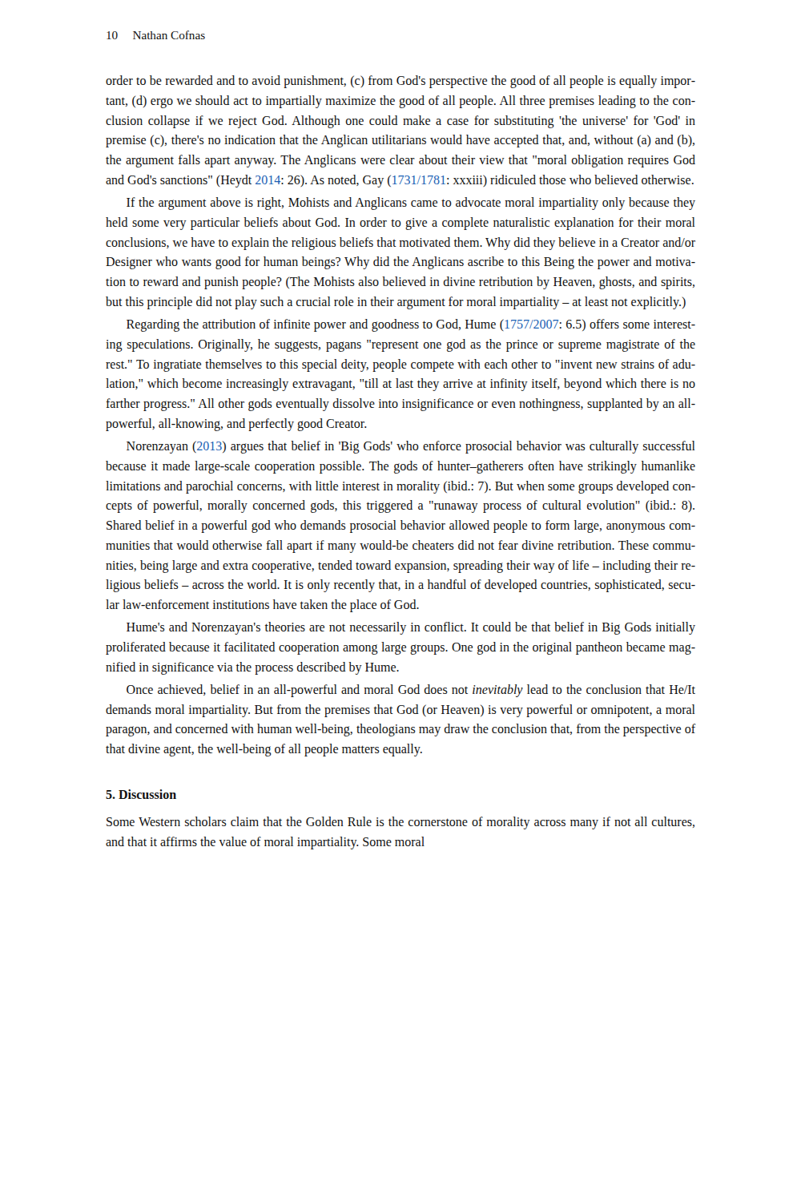10 Nathan Cofnas
order to be rewarded and to avoid punishment, (c) from God's perspective the good of all people is equally important, (d) ergo we should act to impartially maximize the good of all people. All three premises leading to the conclusion collapse if we reject God. Although one could make a case for substituting 'the universe' for 'God' in premise (c), there's no indication that the Anglican utilitarians would have accepted that, and, without (a) and (b), the argument falls apart anyway. The Anglicans were clear about their view that "moral obligation requires God and God's sanctions" (Heydt 2014: 26). As noted, Gay (1731/1781: xxxiii) ridiculed those who believed otherwise.
If the argument above is right, Mohists and Anglicans came to advocate moral impartiality only because they held some very particular beliefs about God. In order to give a complete naturalistic explanation for their moral conclusions, we have to explain the religious beliefs that motivated them. Why did they believe in a Creator and/or Designer who wants good for human beings? Why did the Anglicans ascribe to this Being the power and motivation to reward and punish people? (The Mohists also believed in divine retribution by Heaven, ghosts, and spirits, but this principle did not play such a crucial role in their argument for moral impartiality – at least not explicitly.)
Regarding the attribution of infinite power and goodness to God, Hume (1757/2007: 6.5) offers some interesting speculations. Originally, he suggests, pagans "represent one god as the prince or supreme magistrate of the rest." To ingratiate themselves to this special deity, people compete with each other to "invent new strains of adulation," which become increasingly extravagant, "till at last they arrive at infinity itself, beyond which there is no farther progress." All other gods eventually dissolve into insignificance or even nothingness, supplanted by an all-powerful, all-knowing, and perfectly good Creator.
Norenzayan (2013) argues that belief in 'Big Gods' who enforce prosocial behavior was culturally successful because it made large-scale cooperation possible. The gods of hunter–gatherers often have strikingly humanlike limitations and parochial concerns, with little interest in morality (ibid.: 7). But when some groups developed concepts of powerful, morally concerned gods, this triggered a "runaway process of cultural evolution" (ibid.: 8). Shared belief in a powerful god who demands prosocial behavior allowed people to form large, anonymous communities that would otherwise fall apart if many would-be cheaters did not fear divine retribution. These communities, being large and extra cooperative, tended toward expansion, spreading their way of life – including their religious beliefs – across the world. It is only recently that, in a handful of developed countries, sophisticated, secular law-enforcement institutions have taken the place of God.
Hume's and Norenzayan's theories are not necessarily in conflict. It could be that belief in Big Gods initially proliferated because it facilitated cooperation among large groups. One god in the original pantheon became magnified in significance via the process described by Hume.
Once achieved, belief in an all-powerful and moral God does not inevitably lead to the conclusion that He/It demands moral impartiality. But from the premises that God (or Heaven) is very powerful or omnipotent, a moral paragon, and concerned with human well-being, theologians may draw the conclusion that, from the perspective of that divine agent, the well-being of all people matters equally.
5. Discussion
Some Western scholars claim that the Golden Rule is the cornerstone of morality across many if not all cultures, and that it affirms the value of moral impartiality. Some moral